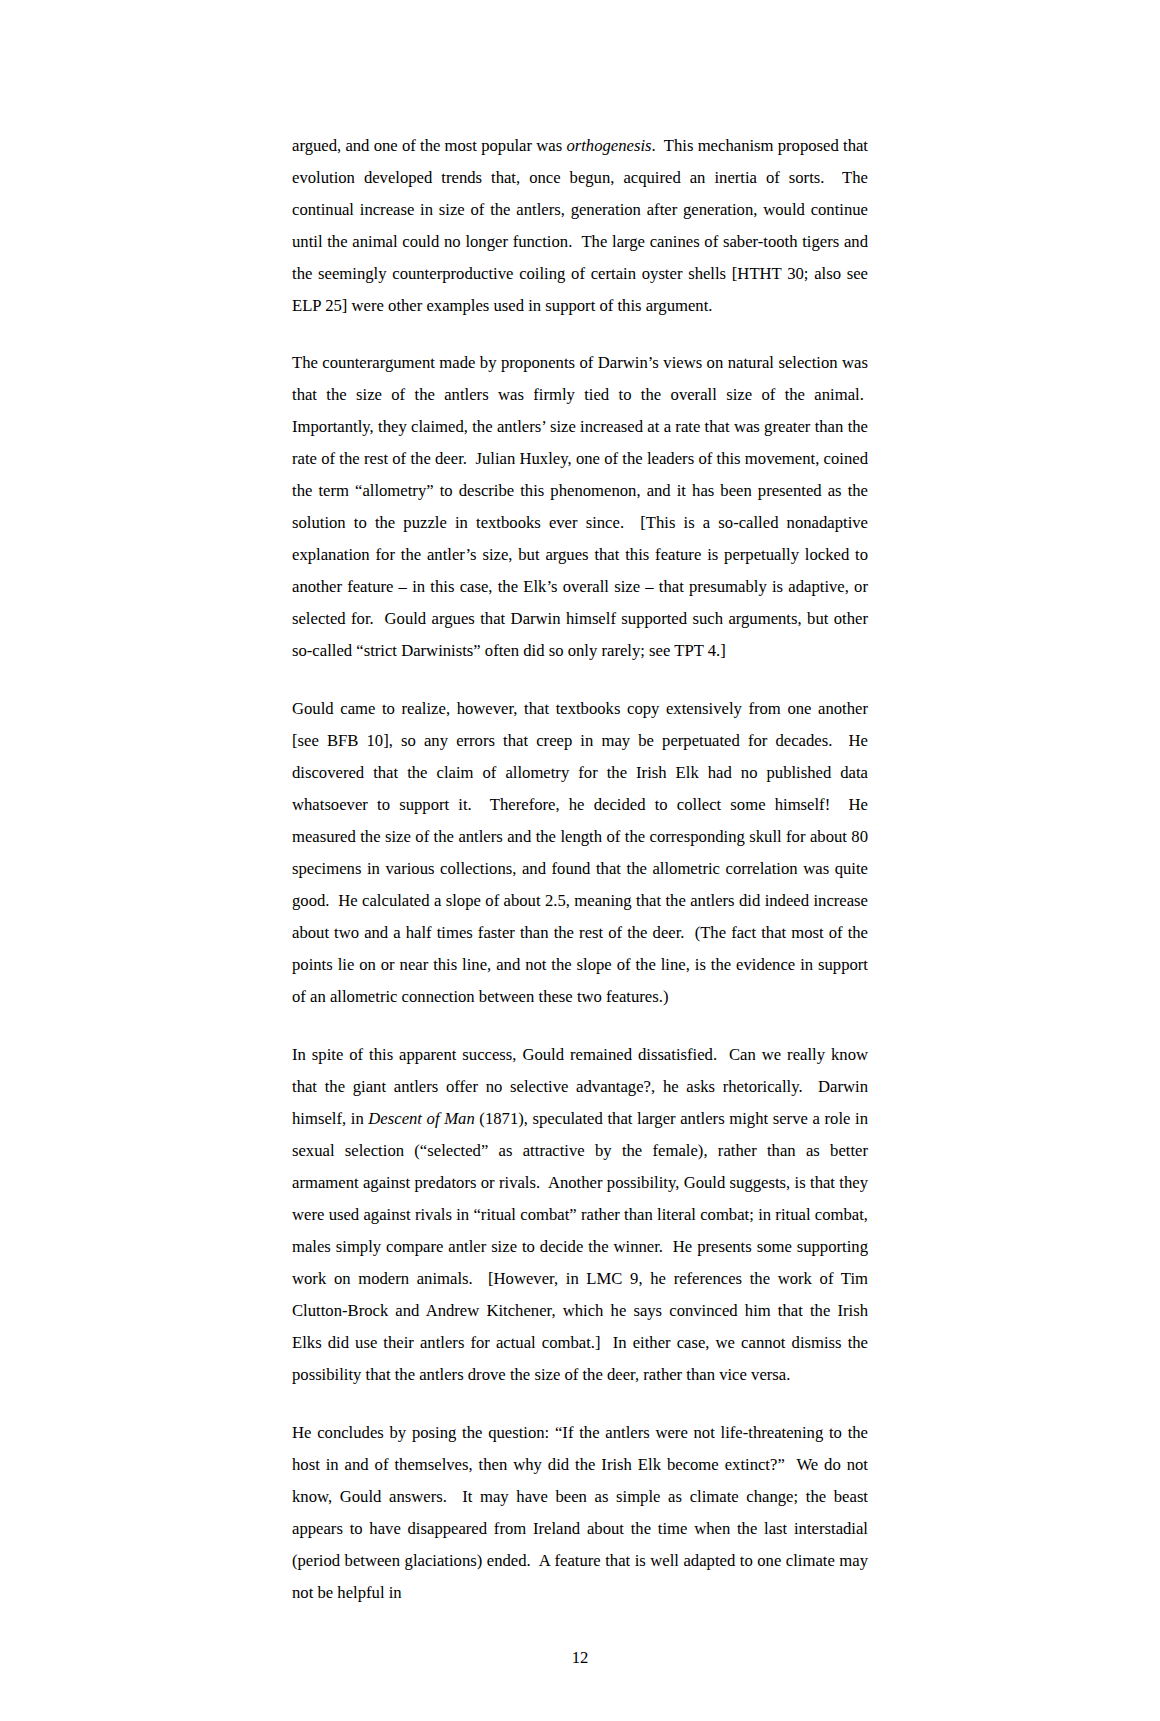argued, and one of the most popular was orthogenesis. This mechanism proposed that evolution developed trends that, once begun, acquired an inertia of sorts. The continual increase in size of the antlers, generation after generation, would continue until the animal could no longer function. The large canines of saber-tooth tigers and the seemingly counterproductive coiling of certain oyster shells [HTHT 30; also see ELP 25] were other examples used in support of this argument.
The counterargument made by proponents of Darwin’s views on natural selection was that the size of the antlers was firmly tied to the overall size of the animal. Importantly, they claimed, the antlers’ size increased at a rate that was greater than the rate of the rest of the deer. Julian Huxley, one of the leaders of this movement, coined the term “allometry” to describe this phenomenon, and it has been presented as the solution to the puzzle in textbooks ever since. [This is a so-called nonadaptive explanation for the antler’s size, but argues that this feature is perpetually locked to another feature – in this case, the Elk’s overall size – that presumably is adaptive, or selected for. Gould argues that Darwin himself supported such arguments, but other so-called “strict Darwinists” often did so only rarely; see TPT 4.]
Gould came to realize, however, that textbooks copy extensively from one another [see BFB 10], so any errors that creep in may be perpetuated for decades. He discovered that the claim of allometry for the Irish Elk had no published data whatsoever to support it. Therefore, he decided to collect some himself! He measured the size of the antlers and the length of the corresponding skull for about 80 specimens in various collections, and found that the allometric correlation was quite good. He calculated a slope of about 2.5, meaning that the antlers did indeed increase about two and a half times faster than the rest of the deer. (The fact that most of the points lie on or near this line, and not the slope of the line, is the evidence in support of an allometric connection between these two features.)
In spite of this apparent success, Gould remained dissatisfied. Can we really know that the giant antlers offer no selective advantage?, he asks rhetorically. Darwin himself, in Descent of Man (1871), speculated that larger antlers might serve a role in sexual selection (“selected” as attractive by the female), rather than as better armament against predators or rivals. Another possibility, Gould suggests, is that they were used against rivals in “ritual combat” rather than literal combat; in ritual combat, males simply compare antler size to decide the winner. He presents some supporting work on modern animals. [However, in LMC 9, he references the work of Tim Clutton-Brock and Andrew Kitchener, which he says convinced him that the Irish Elks did use their antlers for actual combat.] In either case, we cannot dismiss the possibility that the antlers drove the size of the deer, rather than vice versa.
He concludes by posing the question: “If the antlers were not life-threatening to the host in and of themselves, then why did the Irish Elk become extinct?” We do not know, Gould answers. It may have been as simple as climate change; the beast appears to have disappeared from Ireland about the time when the last interstadial (period between glaciations) ended. A feature that is well adapted to one climate may not be helpful in
12